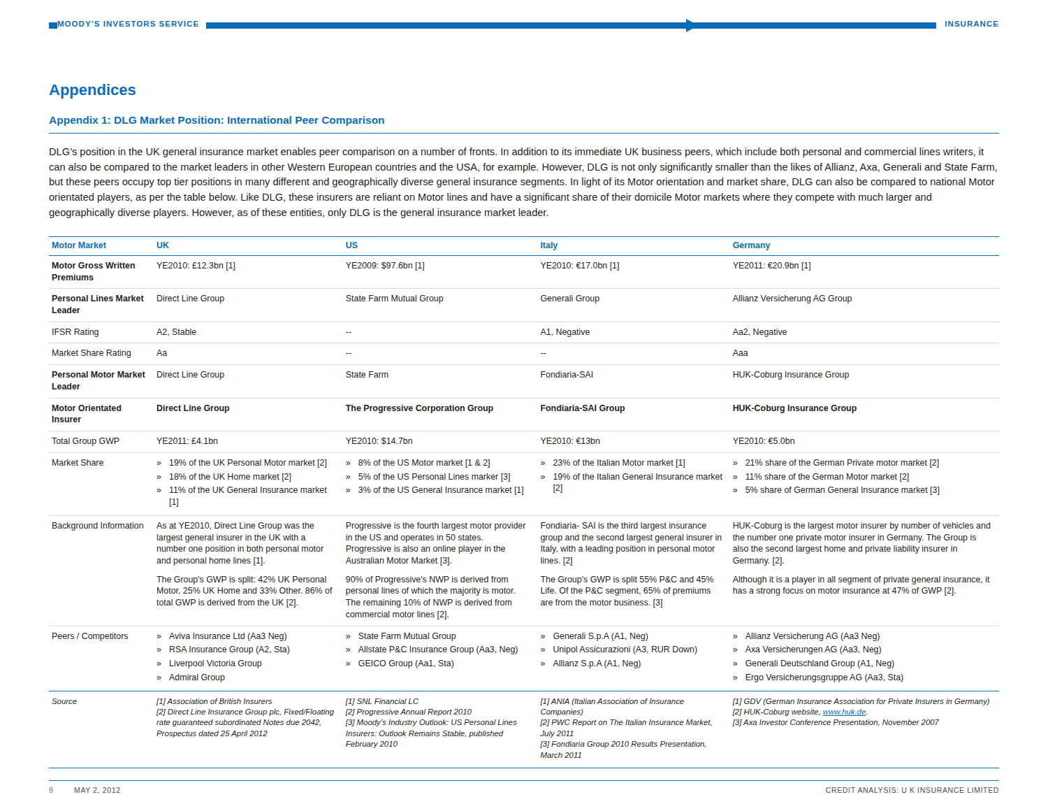Moody’s Investors Service
Insurance
Appendices
Appendix 1: DLG Market Position: International Peer Comparison
DLG’s position in the UK general insurance market enables peer comparison on a number of fronts. In addition to its immediate UK business peers, which include both personal and commercial lines writers, it can also be compared to the market leaders in other Western European countries and the USA, for example. However, DLG is not only significantly smaller than the likes of Allianz, Axa, Generali and State Farm, but these peers occupy top tier positions in many different and geographically diverse general insurance segments. In light of its Motor orientation and market share, DLG can also be compared to national Motor orientated players, as per the table below. Like DLG, these insurers are reliant on Motor lines and have a significant share of their domicile Motor markets where they compete with much larger and geographically diverse players. However, as of these entities, only DLG is the general insurance market leader.
| Motor Market | UK | US | Italy | Germany |
| --- | --- | --- | --- | --- |
| Motor Gross Written Premiums | YE2010: £12.3bn [1] | YE2009: $97.6bn [1] | YE2010: €17.0bn [1] | YE2011: €20.9bn [1] |
| Personal Lines Market Leader | Direct Line Group | State Farm Mutual Group | Generali Group | Allianz Versicherung AG Group |
| IFSR Rating | A2, Stable | -- | A1, Negative | Aa2, Negative |
| Market Share Rating | Aa | -- | -- | Aaa |
| Personal Motor Market Leader | Direct Line Group | State Farm | Fondiaria-SAI | HUK-Coburg Insurance Group |
| Motor Orientated Insurer | Direct Line Group | The Progressive Corporation Group | Fondiaria-SAI Group | HUK-Coburg Insurance Group |
| Total Group GWP | YE2011: £4.1bn | YE2010: $14.7bn | YE2010: €13bn | YE2010: €5.0bn |
| Market Share | 19% of the UK Personal Motor market [2] 18% of the UK Home market [2] 11% of the UK General Insurance market [1] | 8% of the US Motor market [1 & 2] 5% of the US Personal Lines marker [3] 3% of the US General Insurance market [1] | 23% of the Italian Motor market [1] 19% of the Italian General Insurance market [2] | 21% share of the German Private motor market [2] 11% share of the German Motor market [2] 5% share of German General Insurance market [3] |
| Background Information | As at YE2010, Direct Line Group was the largest general insurer in the UK with a number one position in both personal motor and personal home lines [1]. The Group's GWP is split: 42% UK Personal Motor, 25% UK Home and 33% Other. 86% of total GWP is derived from the UK [2]. | Progressive is the fourth largest motor provider in the US and operates in 50 states. Progressive is also an online player in the Australian Motor Market [3]. 90% of Progressive's NWP is derived from personal lines of which the majority is motor. The remaining 10% of NWP is derived from commercial motor lines [2]. | Fondiaria- SAI is the third largest insurance group and the second largest general insurer in Italy, with a leading position in personal motor lines. [2] The Group's GWP is split 55% P&C and 45% Life. Of the P&C segment, 65% of premiums are from the motor business. [3] | HUK-Coburg is the largest motor insurer by number of vehicles and the number one private motor insurer in Germany. The Group is also the second largest home and private liability insurer in Germany. [2]. Although it is a player in all segment of private general insurance, it has a strong focus on motor insurance at 47% of GWP [2]. |
| Peers / Competitors | Aviva Insurance Ltd (Aa3 Neg) RSA Insurance Group (A2, Sta) Liverpool Victoria Group Admiral Group | State Farm Mutual Group Allstate P&C Insurance Group (Aa3, Neg) GEICO Group (Aa1, Sta) | Generali S.p.A (A1, Neg) Unipol Assicurazioni (A3, RUR Down) Allianz S.p.A (A1, Neg) | Allianz Versicherung AG (Aa3 Neg) Axa Versicherungen AG (Aa3, Neg) Generali Deutschland Group (A1, Neg) Ergo Versicherungsgruppe AG (Aa3, Sta) |
| Source | [1] Association of British Insurers [2] Direct Line Insurance Group plc, Fixed/Floating rate guaranteed subordinated Notes due 2042, Prospectus dated 25 April 2012 | [1] SNL Financial LC [2] Progressive Annual Report 2010 [3] Moody’s Industry Outlook: US Personal Lines Insurers: Outlook Remains Stable, published February 2010 | [1] ANIA (Italian Association of Insurance Companies) [2] PWC Report on The Italian Insurance Market, July 2011 [3] Fondiaria Group 2010 Results Presentation, March 2011 | [1] GDV (German Insurance Association for Private Insurers in Germany) [2] HUK-Coburg website, www.huk.de . [3] Axa Investor Conference Presentation, November 2007 |
9 May 2, 2012
Credit Analysis: U K Insurance Limited